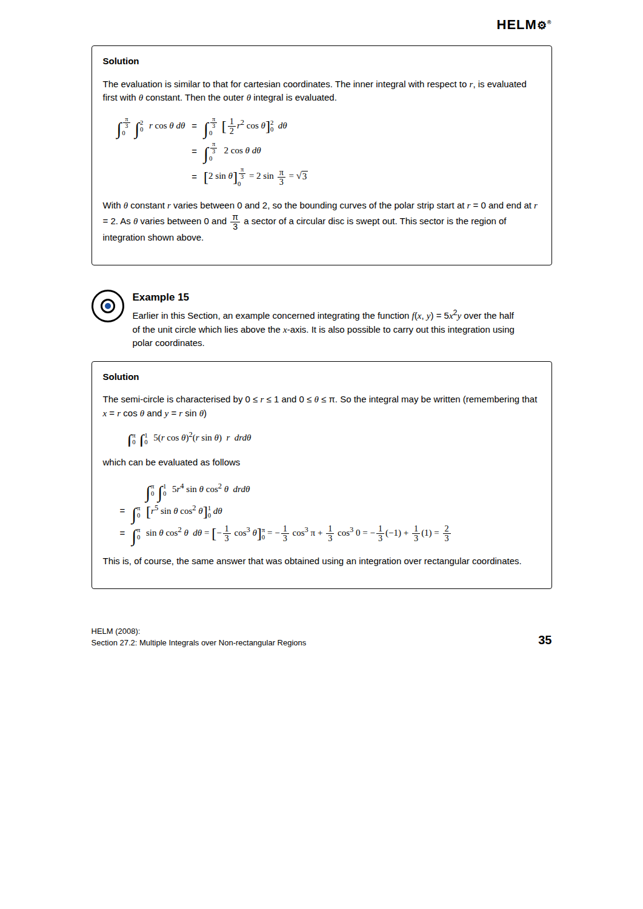HELM⚙®
Solution
The evaluation is similar to that for cartesian coordinates. The inner integral with respect to r, is evaluated first with θ constant. Then the outer θ integral is evaluated.
| ∫ π 3 0 ∫ 2 0 r cos θ dθ | = | ∫ π 3 0 [ 1 2 r 2 cos θ ] 2 0 dθ |
| | = | ∫ π 3 0 2 cos θ dθ |
| | = | [ 2 sin θ ] π 3 0 = 2 sin π 3 = √ 3 |
With θ constant r varies between 0 and 2, so the bounding curves of the polar strip start at r = 0 and end at r = 2. As θ varies between 0 and π 3 a sector of a circular disc is swept out. This sector is the region of integration shown above.
Example 15
Earlier in this Section, an example concerned integrating the function f(x, y) = 5x2y over the half of the unit circle which lies above the x-axis. It is also possible to carry out this integration using polar coordinates.
Solution
The semi-circle is characterised by 0 ≤ r ≤ 1 and 0 ≤ θ ≤ π. So the integral may be written (remembering that x = r cos θ and y = r sin θ)
∫π 0 ∫10 5(r cos θ)2(r sin θ) r drdθ
which can be evaluated as follows
| | ∫ π 0 ∫ 1 0 5 r 4 sin θ cos 2 θ drdθ |
| = | ∫ π 0 [ r 5 sin θ cos 2 θ ] 1 0 dθ |
| = | ∫ π 0 sin θ cos 2 θ dθ = [ − 1 3 cos 3 θ ] π 0 = − 1 3 cos 3 π + 1 3 cos 3 0 = − 1 3 (−1) + 1 3 (1) = 2 3 |
This is, of course, the same answer that was obtained using an integration over rectangular coordinates.
HELM (2008):
Section 27.2: Multiple Integrals over Non-rectangular Regions
35